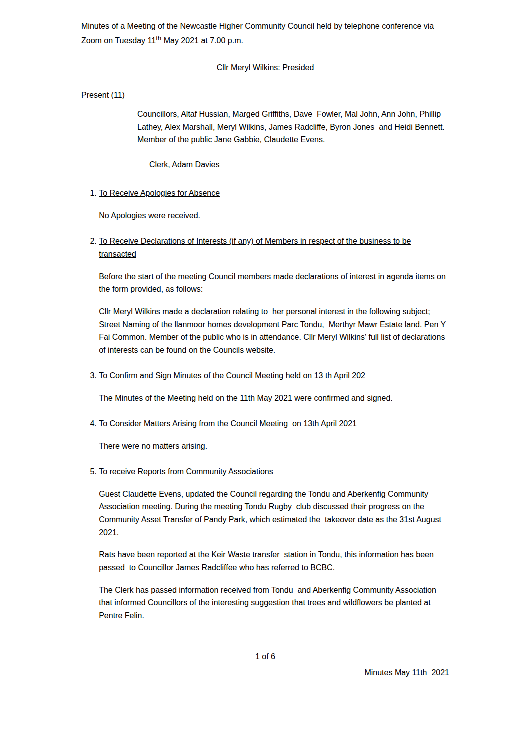Minutes of a Meeting of the Newcastle Higher Community Council held by telephone conference via Zoom on Tuesday 11th May 2021 at 7.00 p.m.
Cllr Meryl Wilkins: Presided
Present (11)
Councillors, Altaf Hussian, Marged Griffiths, Dave Fowler, Mal John, Ann John, Phillip Lathey, Alex Marshall, Meryl Wilkins, James Radcliffe, Byron Jones and Heidi Bennett. Member of the public Jane Gabbie, Claudette Evens.
Clerk, Adam Davies
To Receive Apologies for Absence
No Apologies were received.
To Receive Declarations of Interests (if any) of Members in respect of the business to be transacted
Before the start of the meeting Council members made declarations of interest in agenda items on the form provided, as follows:
Cllr Meryl Wilkins made a declaration relating to her personal interest in the following subject; Street Naming of the llanmoor homes development Parc Tondu, Merthyr Mawr Estate land. Pen Y Fai Common. Member of the public who is in attendance. Cllr Meryl Wilkins' full list of declarations of interests can be found on the Councils website.
To Confirm and Sign Minutes of the Council Meeting held on 13 th April 202
The Minutes of the Meeting held on the 11th May 2021 were confirmed and signed.
To Consider Matters Arising from the Council Meeting on 13th April 2021
There were no matters arising.
To receive Reports from Community Associations
Guest Claudette Evens, updated the Council regarding the Tondu and Aberkenfig Community Association meeting. During the meeting Tondu Rugby club discussed their progress on the Community Asset Transfer of Pandy Park, which estimated the takeover date as the 31st August 2021.
Rats have been reported at the Keir Waste transfer station in Tondu, this information has been passed to Councillor James Radcliffee who has referred to BCBC.
The Clerk has passed information received from Tondu and Aberkenfig Community Association that informed Councillors of the interesting suggestion that trees and wildflowers be planted at Pentre Felin.
1 of 6
Minutes May 11th 2021